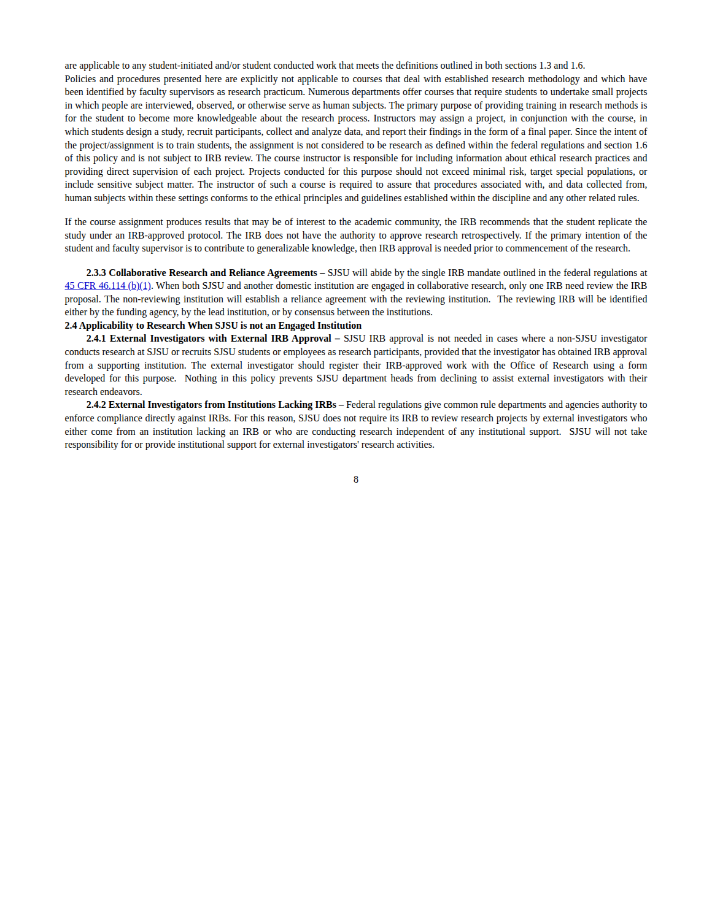are applicable to any student-initiated and/or student conducted work that meets the definitions outlined in both sections 1.3 and 1.6.
Policies and procedures presented here are explicitly not applicable to courses that deal with established research methodology and which have been identified by faculty supervisors as research practicum. Numerous departments offer courses that require students to undertake small projects in which people are interviewed, observed, or otherwise serve as human subjects. The primary purpose of providing training in research methods is for the student to become more knowledgeable about the research process. Instructors may assign a project, in conjunction with the course, in which students design a study, recruit participants, collect and analyze data, and report their findings in the form of a final paper. Since the intent of the project/assignment is to train students, the assignment is not considered to be research as defined within the federal regulations and section 1.6 of this policy and is not subject to IRB review. The course instructor is responsible for including information about ethical research practices and providing direct supervision of each project. Projects conducted for this purpose should not exceed minimal risk, target special populations, or include sensitive subject matter. The instructor of such a course is required to assure that procedures associated with, and data collected from, human subjects within these settings conforms to the ethical principles and guidelines established within the discipline and any other related rules.
If the course assignment produces results that may be of interest to the academic community, the IRB recommends that the student replicate the study under an IRB-approved protocol. The IRB does not have the authority to approve research retrospectively. If the primary intention of the student and faculty supervisor is to contribute to generalizable knowledge, then IRB approval is needed prior to commencement of the research.
2.3.3 Collaborative Research and Reliance Agreements – SJSU will abide by the single IRB mandate outlined in the federal regulations at 45 CFR 46.114 (b)(1). When both SJSU and another domestic institution are engaged in collaborative research, only one IRB need review the IRB proposal. The non-reviewing institution will establish a reliance agreement with the reviewing institution. The reviewing IRB will be identified either by the funding agency, by the lead institution, or by consensus between the institutions.
2.4 Applicability to Research When SJSU is not an Engaged Institution
2.4.1 External Investigators with External IRB Approval – SJSU IRB approval is not needed in cases where a non-SJSU investigator conducts research at SJSU or recruits SJSU students or employees as research participants, provided that the investigator has obtained IRB approval from a supporting institution. The external investigator should register their IRB-approved work with the Office of Research using a form developed for this purpose. Nothing in this policy prevents SJSU department heads from declining to assist external investigators with their research endeavors.
2.4.2 External Investigators from Institutions Lacking IRBs – Federal regulations give common rule departments and agencies authority to enforce compliance directly against IRBs. For this reason, SJSU does not require its IRB to review research projects by external investigators who either come from an institution lacking an IRB or who are conducting research independent of any institutional support. SJSU will not take responsibility for or provide institutional support for external investigators' research activities.
8